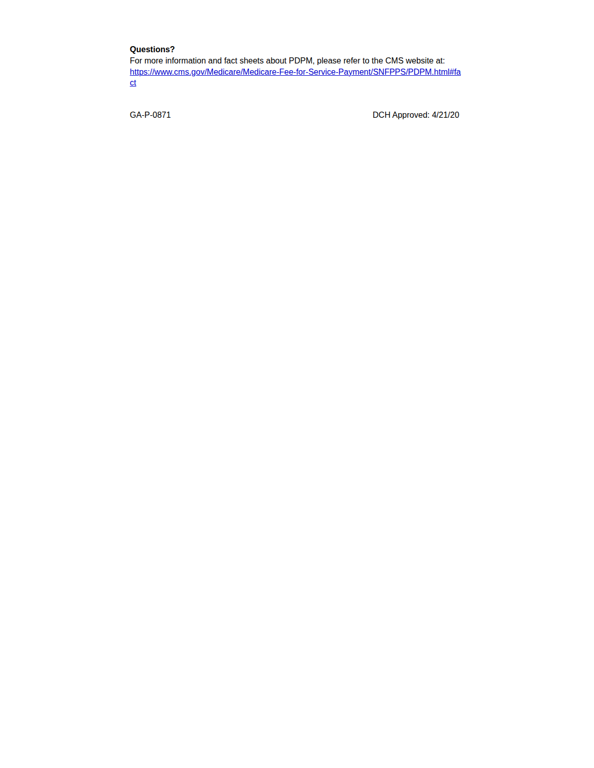Questions?
For more information and fact sheets about PDPM, please refer to the CMS website at:
https://www.cms.gov/Medicare/Medicare-Fee-for-Service-Payment/SNFPPS/PDPM.html#fact
GA-P-0871
DCH Approved: 4/21/20